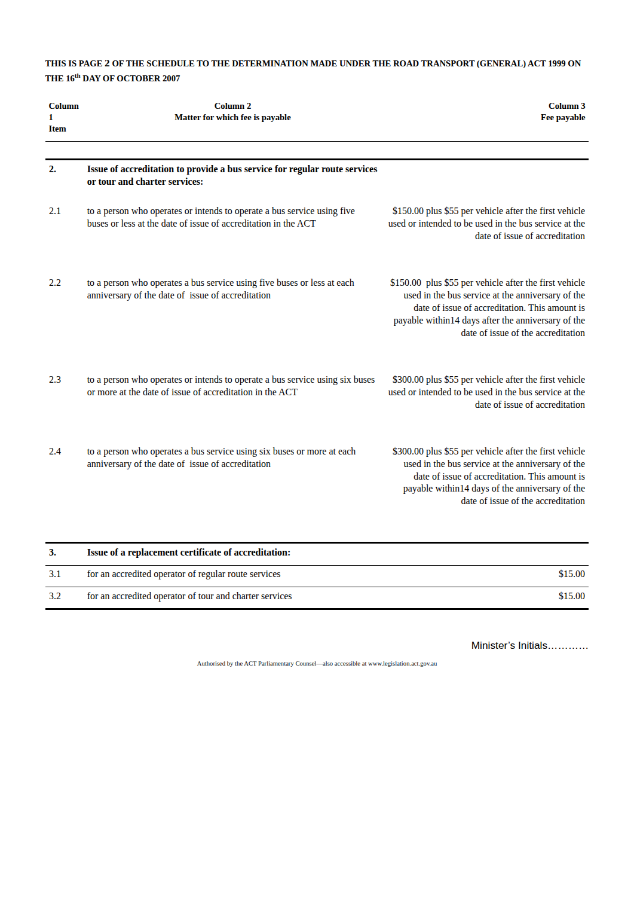THIS IS PAGE 2 OF THE SCHEDULE TO THE DETERMINATION MADE UNDER THE ROAD TRANSPORT (GENERAL) ACT 1999 ON THE 16th DAY OF OCTOBER 2007
| Column 1 Item | Column 2 Matter for which fee is payable | Column 3 Fee payable |
| 2. | Issue of accreditation to provide a bus service for regular route services or tour and charter services: | |
| 2.1 | to a person who operates or intends to operate a bus service using five buses or less at the date of issue of accreditation in the ACT | $150.00 plus $55 per vehicle after the first vehicle used or intended to be used in the bus service at the date of issue of accreditation |
| 2.2 | to a person who operates a bus service using five buses or less at each anniversary of the date of issue of accreditation | $150.00 plus $55 per vehicle after the first vehicle used in the bus service at the anniversary of the date of issue of accreditation. This amount is payable within14 days after the anniversary of the date of issue of the accreditation |
| 2.3 | to a person who operates or intends to operate a bus service using six buses or more at the date of issue of accreditation in the ACT | $300.00 plus $55 per vehicle after the first vehicle used or intended to be used in the bus service at the date of issue of accreditation |
| 2.4 | to a person who operates a bus service using six buses or more at each anniversary of the date of issue of accreditation | $300.00 plus $55 per vehicle after the first vehicle used in the bus service at the anniversary of the date of issue of accreditation. This amount is payable within14 days of the anniversary of the date of issue of the accreditation |
| 3. | Issue of a replacement certificate of accreditation: | |
| 3.1 | for an accredited operator of regular route services | $15.00 |
| 3.2 | for an accredited operator of tour and charter services | $15.00 |
Minister’s Initials…………
Authorised by the ACT Parliamentary Counsel—also accessible at www.legislation.act.gov.au